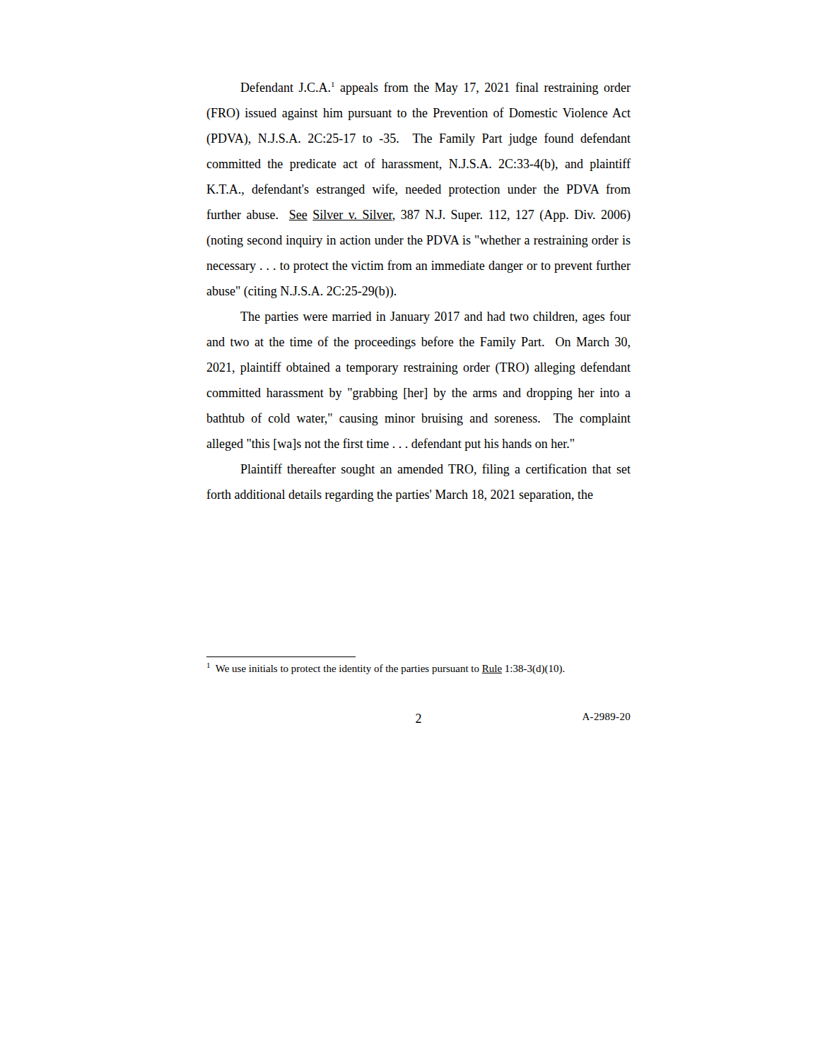Defendant J.C.A.1 appeals from the May 17, 2021 final restraining order (FRO) issued against him pursuant to the Prevention of Domestic Violence Act (PDVA), N.J.S.A. 2C:25-17 to -35. The Family Part judge found defendant committed the predicate act of harassment, N.J.S.A. 2C:33-4(b), and plaintiff K.T.A., defendant's estranged wife, needed protection under the PDVA from further abuse. See Silver v. Silver, 387 N.J. Super. 112, 127 (App. Div. 2006) (noting second inquiry in action under the PDVA is "whether a restraining order is necessary . . . to protect the victim from an immediate danger or to prevent further abuse" (citing N.J.S.A. 2C:25-29(b)).
The parties were married in January 2017 and had two children, ages four and two at the time of the proceedings before the Family Part. On March 30, 2021, plaintiff obtained a temporary restraining order (TRO) alleging defendant committed harassment by "grabbing [her] by the arms and dropping her into a bathtub of cold water," causing minor bruising and soreness. The complaint alleged "this [wa]s not the first time . . . defendant put his hands on her."
Plaintiff thereafter sought an amended TRO, filing a certification that set forth additional details regarding the parties' March 18, 2021 separation, the
1 We use initials to protect the identity of the parties pursuant to Rule 1:38-3(d)(10).
2 A-2989-20